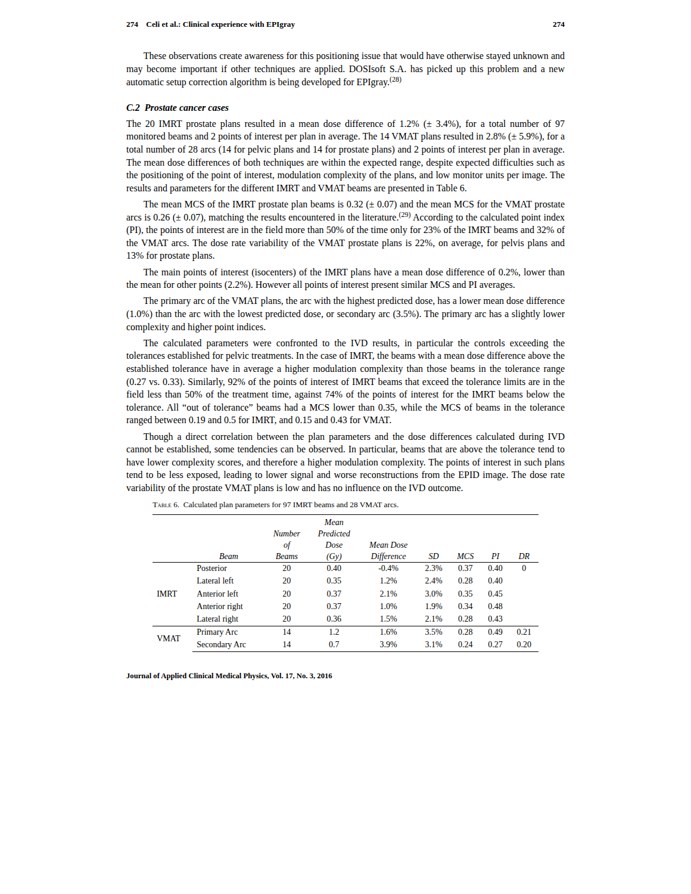274 Celi et al.: Clinical experience with EPIgray
274
These observations create awareness for this positioning issue that would have otherwise stayed unknown and may become important if other techniques are applied. DOSIsoft S.A. has picked up this problem and a new automatic setup correction algorithm is being developed for EPIgray.(28)
C.2 Prostate cancer cases
The 20 IMRT prostate plans resulted in a mean dose difference of 1.2% (± 3.4%), for a total number of 97 monitored beams and 2 points of interest per plan in average. The 14 VMAT plans resulted in 2.8% (± 5.9%), for a total number of 28 arcs (14 for pelvic plans and 14 for prostate plans) and 2 points of interest per plan in average. The mean dose differences of both techniques are within the expected range, despite expected difficulties such as the positioning of the point of interest, modulation complexity of the plans, and low monitor units per image. The results and parameters for the different IMRT and VMAT beams are presented in Table 6.
The mean MCS of the IMRT prostate plan beams is 0.32 (± 0.07) and the mean MCS for the VMAT prostate arcs is 0.26 (± 0.07), matching the results encountered in the literature.(29) According to the calculated point index (PI), the points of interest are in the field more than 50% of the time only for 23% of the IMRT beams and 32% of the VMAT arcs. The dose rate variability of the VMAT prostate plans is 22%, on average, for pelvis plans and 13% for prostate plans.
The main points of interest (isocenters) of the IMRT plans have a mean dose difference of 0.2%, lower than the mean for other points (2.2%). However all points of interest present similar MCS and PI averages.
The primary arc of the VMAT plans, the arc with the highest predicted dose, has a lower mean dose difference (1.0%) than the arc with the lowest predicted dose, or secondary arc (3.5%). The primary arc has a slightly lower complexity and higher point indices.
The calculated parameters were confronted to the IVD results, in particular the controls exceeding the tolerances established for pelvic treatments. In the case of IMRT, the beams with a mean dose difference above the established tolerance have in average a higher modulation complexity than those beams in the tolerance range (0.27 vs. 0.33). Similarly, 92% of the points of interest of IMRT beams that exceed the tolerance limits are in the field less than 50% of the treatment time, against 74% of the points of interest for the IMRT beams below the tolerance. All “out of tolerance” beams had a MCS lower than 0.35, while the MCS of beams in the tolerance ranged between 0.19 and 0.5 for IMRT, and 0.15 and 0.43 for VMAT.
Though a direct correlation between the plan parameters and the dose differences calculated during IVD cannot be established, some tendencies can be observed. In particular, beams that are above the tolerance tend to have lower complexity scores, and therefore a higher modulation complexity. The points of interest in such plans tend to be less exposed, leading to lower signal and worse reconstructions from the EPID image. The dose rate variability of the prostate VMAT plans is low and has no influence on the IVD outcome.
Table 6. Calculated plan parameters for 97 IMRT beams and 28 VMAT arcs.
| | | | Mean | | | | | |
| --- | --- | --- | --- | --- | --- | --- | --- | --- |
| | | Number | Predicted | | | | | |
| | | of | Dose | Mean Dose | | | | |
| | Beam | Beams | (Gy) | Difference | SD | MCS | PI | DR |
| | Posterior | 20 | 0.40 | -0.4% | 2.3% | 0.37 | 0.40 | 0 |
| | Lateral left | 20 | 0.35 | 1.2% | 2.4% | 0.28 | 0.40 | |
| IMRT | Anterior left | 20 | 0.37 | 2.1% | 3.0% | 0.35 | 0.45 | |
| | Anterior right | 20 | 0.37 | 1.0% | 1.9% | 0.34 | 0.48 | |
| | Lateral right | 20 | 0.36 | 1.5% | 2.1% | 0.28 | 0.43 | |
| VMAT | Primary Arc | 14 | 1.2 | 1.6% | 3.5% | 0.28 | 0.49 | 0.21 |
| Secondary Arc | 14 | 0.7 | 3.9% | 3.1% | 0.24 | 0.27 | 0.20 |
Journal of Applied Clinical Medical Physics, Vol. 17, No. 3, 2016